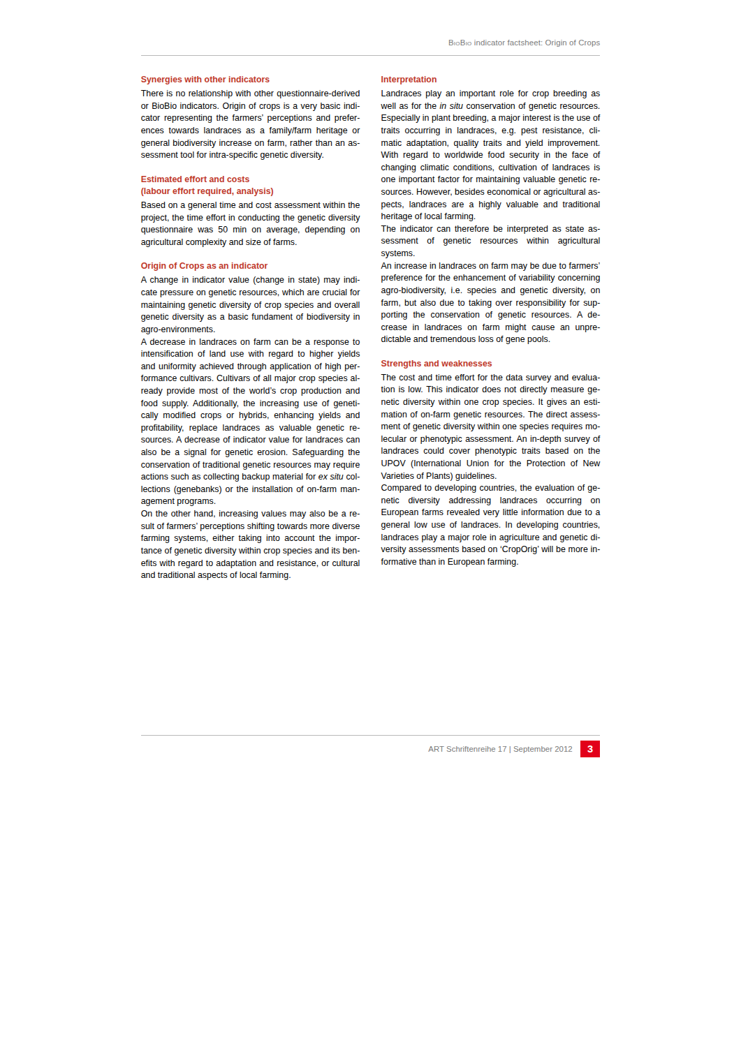BioBio indicator factsheet: Origin of Crops
Synergies with other indicators
There is no relationship with other questionnaire-derived or BioBio indicators. Origin of crops is a very basic indicator representing the farmers’ perceptions and preferences towards landraces as a family/farm heritage or general biodiversity increase on farm, rather than an assessment tool for intra-specific genetic diversity.
Estimated effort and costs
(labour effort required, analysis)
Based on a general time and cost assessment within the project, the time effort in conducting the genetic diversity questionnaire was 50 min on average, depending on agricultural complexity and size of farms.
Origin of Crops as an indicator
A change in indicator value (change in state) may indicate pressure on genetic resources, which are crucial for maintaining genetic diversity of crop species and overall genetic diversity as a basic fundament of biodiversity in agro-environments.
A decrease in landraces on farm can be a response to intensification of land use with regard to higher yields and uniformity achieved through application of high performance cultivars. Cultivars of all major crop species already provide most of the world’s crop production and food supply. Additionally, the increasing use of genetically modified crops or hybrids, enhancing yields and profitability, replace landraces as valuable genetic resources. A decrease of indicator value for landraces can also be a signal for genetic erosion. Safeguarding the conservation of traditional genetic resources may require actions such as collecting backup material for ex situ collections (genebanks) or the installation of on-farm management programs.
On the other hand, increasing values may also be a result of farmers’ perceptions shifting towards more diverse farming systems, either taking into account the importance of genetic diversity within crop species and its benefits with regard to adaptation and resistance, or cultural and traditional aspects of local farming.
Interpretation
Landraces play an important role for crop breeding as well as for the in situ conservation of genetic resources. Especially in plant breeding, a major interest is the use of traits occurring in landraces, e.g. pest resistance, climatic adaptation, quality traits and yield improvement. With regard to worldwide food security in the face of changing climatic conditions, cultivation of landraces is one important factor for maintaining valuable genetic resources. However, besides economical or agricultural aspects, landraces are a highly valuable and traditional heritage of local farming.
The indicator can therefore be interpreted as state assessment of genetic resources within agricultural systems.
An increase in landraces on farm may be due to farmers’ preference for the enhancement of variability concerning agro-biodiversity, i.e. species and genetic diversity, on farm, but also due to taking over responsibility for supporting the conservation of genetic resources. A decrease in landraces on farm might cause an unpredictable and tremendous loss of gene pools.
Strengths and weaknesses
The cost and time effort for the data survey and evaluation is low. This indicator does not directly measure genetic diversity within one crop species. It gives an estimation of on-farm genetic resources. The direct assessment of genetic diversity within one species requires molecular or phenotypic assessment. An in-depth survey of landraces could cover phenotypic traits based on the UPOV (International Union for the Protection of New Varieties of Plants) guidelines.
Compared to developing countries, the evaluation of genetic diversity addressing landraces occurring on European farms revealed very little information due to a general low use of landraces. In developing countries, landraces play a major role in agriculture and genetic diversity assessments based on ‘CropOrig’ will be more informative than in European farming.
ART Schriftenreihe 17 | September 2012
3